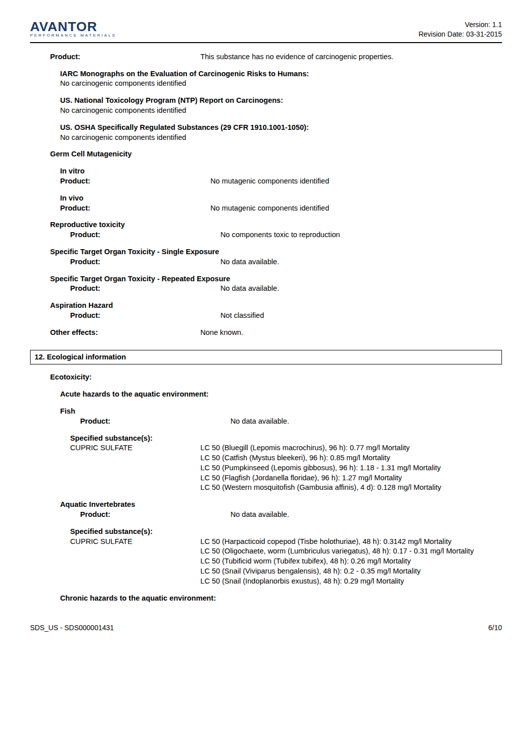AVANTORPERFORMANCE MATERIALS
Version: 1.1
Revision Date: 03-31-2015
Product:
This substance has no evidence of carcinogenic properties.
IARC Monographs on the Evaluation of Carcinogenic Risks to Humans:
No carcinogenic components identified
US. National Toxicology Program (NTP) Report on Carcinogens:
No carcinogenic components identified
US. OSHA Specifically Regulated Substances (29 CFR 1910.1001-1050):
No carcinogenic components identified
Germ Cell Mutagenicity
In vitro
Product:
No mutagenic components identified
In vivo
Product:
No mutagenic components identified
Reproductive toxicity
Product:
No components toxic to reproduction
Specific Target Organ Toxicity - Single Exposure
Product:
No data available.
Specific Target Organ Toxicity - Repeated Exposure
Product:
No data available.
Aspiration Hazard
Product:
Not classified
Other effects:
None known.
12. Ecological information
Ecotoxicity:
Acute hazards to the aquatic environment:
Fish
Product:
No data available.
Specified substance(s):
CUPRIC SULFATE
LC 50 (Bluegill (Lepomis macrochirus), 96 h): 0.77 mg/l Mortality
LC 50 (Catfish (Mystus bleekeri), 96 h): 0.85 mg/l Mortality
LC 50 (Pumpkinseed (Lepomis gibbosus), 96 h): 1.18 - 1.31 mg/l Mortality
LC 50 (Flagfish (Jordanella floridae), 96 h): 1.27 mg/l Mortality
LC 50 (Western mosquitofish (Gambusia affinis), 4 d): 0.128 mg/l Mortality
Aquatic Invertebrates
Product:
No data available.
Specified substance(s):
CUPRIC SULFATE
LC 50 (Harpacticoid copepod (Tisbe holothuriae), 48 h): 0.3142 mg/l Mortality
LC 50 (Oligochaete, worm (Lumbriculus variegatus), 48 h): 0.17 - 0.31 mg/l Mortality
LC 50 (Tubificid worm (Tubifex tubifex), 48 h): 0.26 mg/l Mortality
LC 50 (Snail (Viviparus bengalensis), 48 h): 0.2 - 0.35 mg/l Mortality
LC 50 (Snail (Indoplanorbis exustus), 48 h): 0.29 mg/l Mortality
Chronic hazards to the aquatic environment:
SDS_US - SDS000001431
6/10